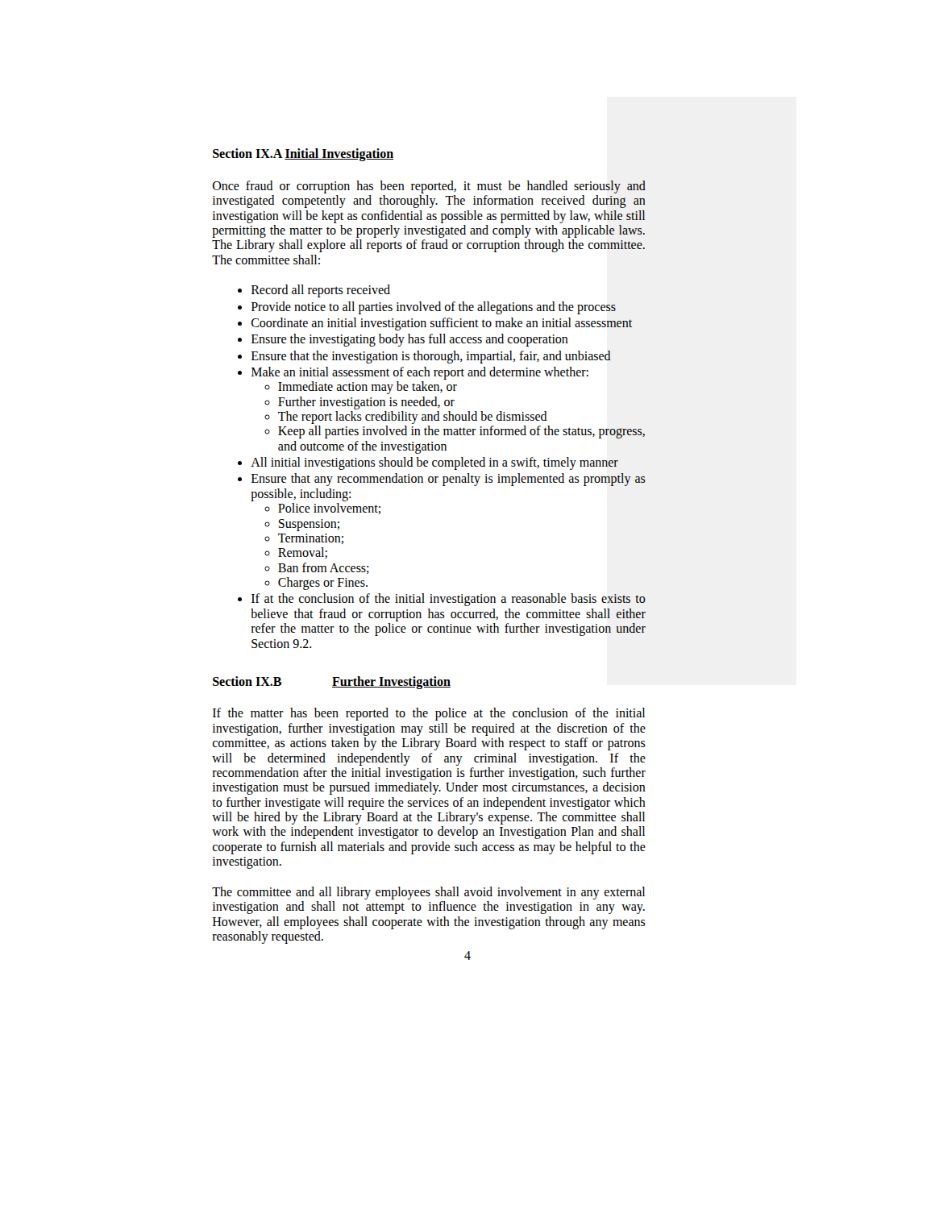Section IX.A Initial Investigation
Once fraud or corruption has been reported, it must be handled seriously and investigated competently and thoroughly. The information received during an investigation will be kept as confidential as possible as permitted by law, while still permitting the matter to be properly investigated and comply with applicable laws. The Library shall explore all reports of fraud or corruption through the committee. The committee shall:
Record all reports received
Provide notice to all parties involved of the allegations and the process
Coordinate an initial investigation sufficient to make an initial assessment
Ensure the investigating body has full access and cooperation
Ensure that the investigation is thorough, impartial, fair, and unbiased
Make an initial assessment of each report and determine whether:
Immediate action may be taken, or
Further investigation is needed, or
The report lacks credibility and should be dismissed
Keep all parties involved in the matter informed of the status, progress, and outcome of the investigation
All initial investigations should be completed in a swift, timely manner
Ensure that any recommendation or penalty is implemented as promptly as possible, including:
Police involvement;
Suspension;
Termination;
Removal;
Ban from Access;
Charges or Fines.
If at the conclusion of the initial investigation a reasonable basis exists to believe that fraud or corruption has occurred, the committee shall either refer the matter to the police or continue with further investigation under Section 9.2.
Section IX.B Further Investigation
If the matter has been reported to the police at the conclusion of the initial investigation, further investigation may still be required at the discretion of the committee, as actions taken by the Library Board with respect to staff or patrons will be determined independently of any criminal investigation. If the recommendation after the initial investigation is further investigation, such further investigation must be pursued immediately. Under most circumstances, a decision to further investigate will require the services of an independent investigator which will be hired by the Library Board at the Library's expense. The committee shall work with the independent investigator to develop an Investigation Plan and shall cooperate to furnish all materials and provide such access as may be helpful to the investigation.
The committee and all library employees shall avoid involvement in any external investigation and shall not attempt to influence the investigation in any way. However, all employees shall cooperate with the investigation through any means reasonably requested.
4